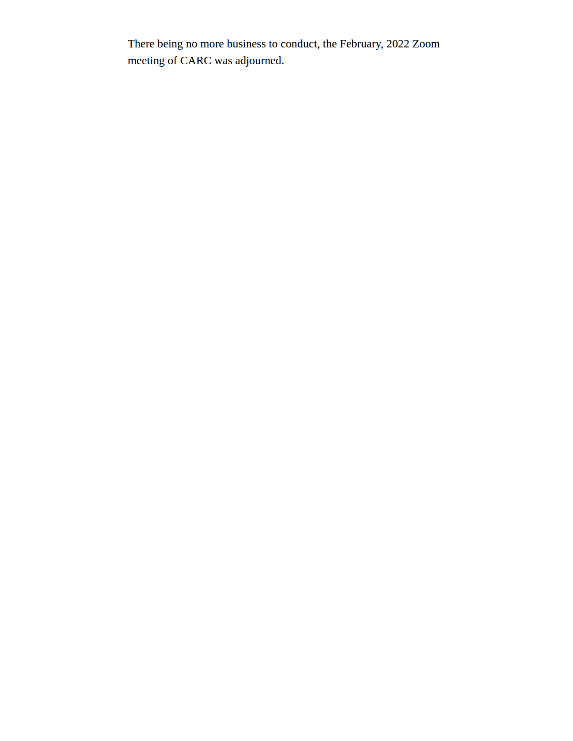There being no more business to conduct, the February, 2022 Zoom meeting of CARC was adjourned.